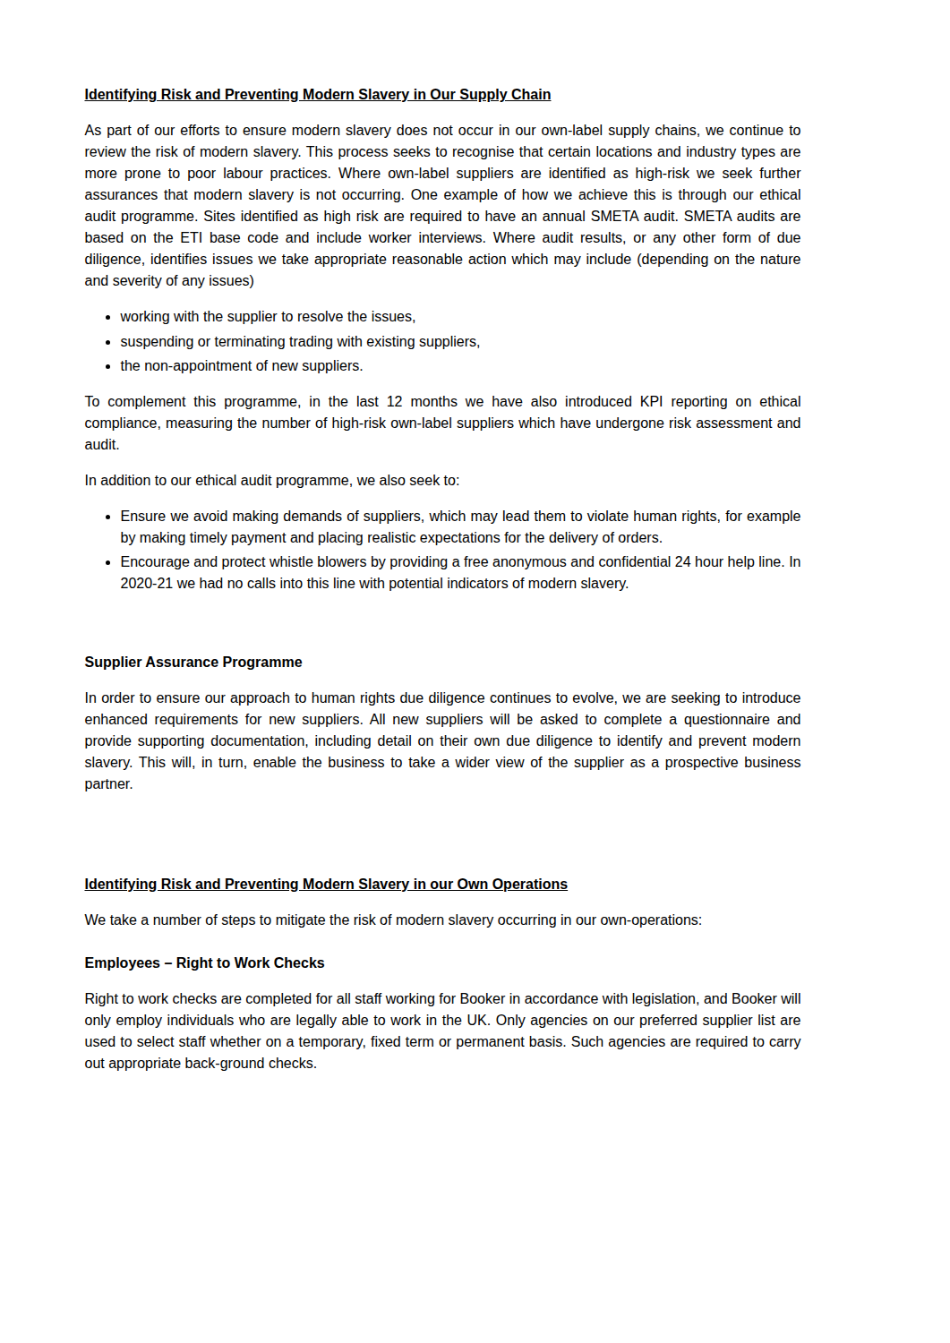Identifying Risk and Preventing Modern Slavery in Our Supply Chain
As part of our efforts to ensure modern slavery does not occur in our own-label supply chains, we continue to review the risk of modern slavery. This process seeks to recognise that certain locations and industry types are more prone to poor labour practices. Where own-label suppliers are identified as high-risk we seek further assurances that modern slavery is not occurring. One example of how we achieve this is through our ethical audit programme. Sites identified as high risk are required to have an annual SMETA audit. SMETA audits are based on the ETI base code and include worker interviews. Where audit results, or any other form of due diligence, identifies issues we take appropriate reasonable action which may include (depending on the nature and severity of any issues)
working with the supplier to resolve the issues,
suspending or terminating trading with existing suppliers,
the non-appointment of new suppliers.
To complement this programme, in the last 12 months we have also introduced KPI reporting on ethical compliance, measuring the number of high-risk own-label suppliers which have undergone risk assessment and audit.
In addition to our ethical audit programme, we also seek to:
Ensure we avoid making demands of suppliers, which may lead them to violate human rights, for example by making timely payment and placing realistic expectations for the delivery of orders.
Encourage and protect whistle blowers by providing a free anonymous and confidential 24 hour help line. In 2020-21 we had no calls into this line with potential indicators of modern slavery.
Supplier Assurance Programme
In order to ensure our approach to human rights due diligence continues to evolve, we are seeking to introduce enhanced requirements for new suppliers. All new suppliers will be asked to complete a questionnaire and provide supporting documentation, including detail on their own due diligence to identify and prevent modern slavery. This will, in turn, enable the business to take a wider view of the supplier as a prospective business partner.
Identifying Risk and Preventing Modern Slavery in our Own Operations
We take a number of steps to mitigate the risk of modern slavery occurring in our own-operations:
Employees – Right to Work Checks
Right to work checks are completed for all staff working for Booker in accordance with legislation, and Booker will only employ individuals who are legally able to work in the UK. Only agencies on our preferred supplier list are used to select staff whether on a temporary, fixed term or permanent basis. Such agencies are required to carry out appropriate back-ground checks.